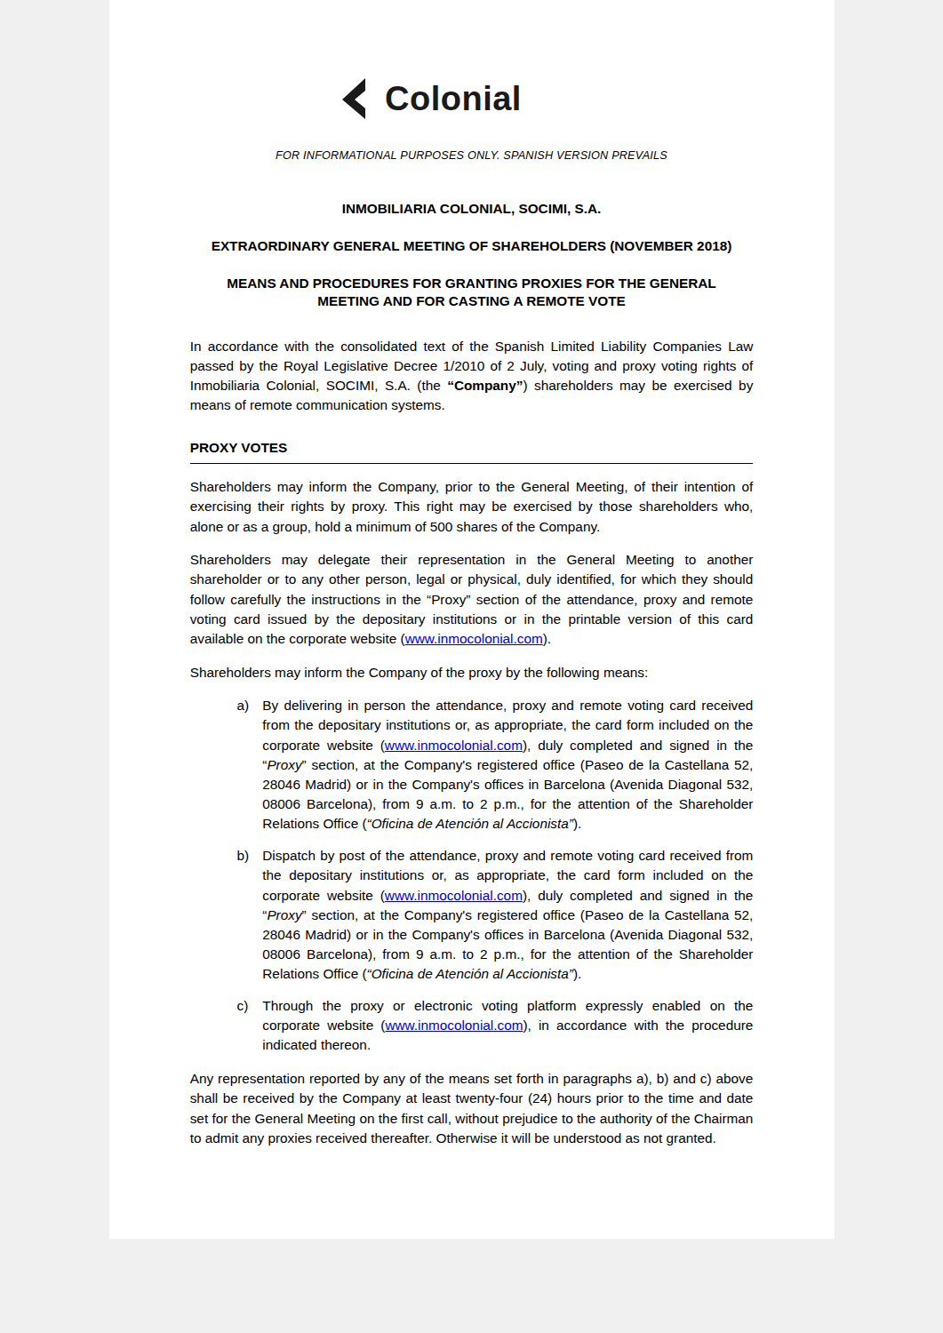Colonial
FOR INFORMATIONAL PURPOSES ONLY. SPANISH VERSION PREVAILS
INMOBILIARIA COLONIAL, SOCIMI, S.A.
EXTRAORDINARY GENERAL MEETING OF SHAREHOLDERS (NOVEMBER 2018)
MEANS AND PROCEDURES FOR GRANTING PROXIES FOR THE GENERAL MEETING AND FOR CASTING A REMOTE VOTE
In accordance with the consolidated text of the Spanish Limited Liability Companies Law passed by the Royal Legislative Decree 1/2010 of 2 July, voting and proxy voting rights of Inmobiliaria Colonial, SOCIMI, S.A. (the “Company”) shareholders may be exercised by means of remote communication systems.
PROXY VOTES
Shareholders may inform the Company, prior to the General Meeting, of their intention of exercising their rights by proxy. This right may be exercised by those shareholders who, alone or as a group, hold a minimum of 500 shares of the Company.
Shareholders may delegate their representation in the General Meeting to another shareholder or to any other person, legal or physical, duly identified, for which they should follow carefully the instructions in the “Proxy” section of the attendance, proxy and remote voting card issued by the depositary institutions or in the printable version of this card available on the corporate website (www.inmocolonial.com).
Shareholders may inform the Company of the proxy by the following means:
By delivering in person the attendance, proxy and remote voting card received from the depositary institutions or, as appropriate, the card form included on the corporate website (www.inmocolonial.com), duly completed and signed in the “Proxy” section, at the Company's registered office (Paseo de la Castellana 52, 28046 Madrid) or in the Company's offices in Barcelona (Avenida Diagonal 532, 08006 Barcelona), from 9 a.m. to 2 p.m., for the attention of the Shareholder Relations Office (“Oficina de Atención al Accionista”).
Dispatch by post of the attendance, proxy and remote voting card received from the depositary institutions or, as appropriate, the card form included on the corporate website (www.inmocolonial.com), duly completed and signed in the “Proxy” section, at the Company's registered office (Paseo de la Castellana 52, 28046 Madrid) or in the Company's offices in Barcelona (Avenida Diagonal 532, 08006 Barcelona), from 9 a.m. to 2 p.m., for the attention of the Shareholder Relations Office (“Oficina de Atención al Accionista”).
Through the proxy or electronic voting platform expressly enabled on the corporate website (www.inmocolonial.com), in accordance with the procedure indicated thereon.
Any representation reported by any of the means set forth in paragraphs a), b) and c) above shall be received by the Company at least twenty-four (24) hours prior to the time and date set for the General Meeting on the first call, without prejudice to the authority of the Chairman to admit any proxies received thereafter. Otherwise it will be understood as not granted.